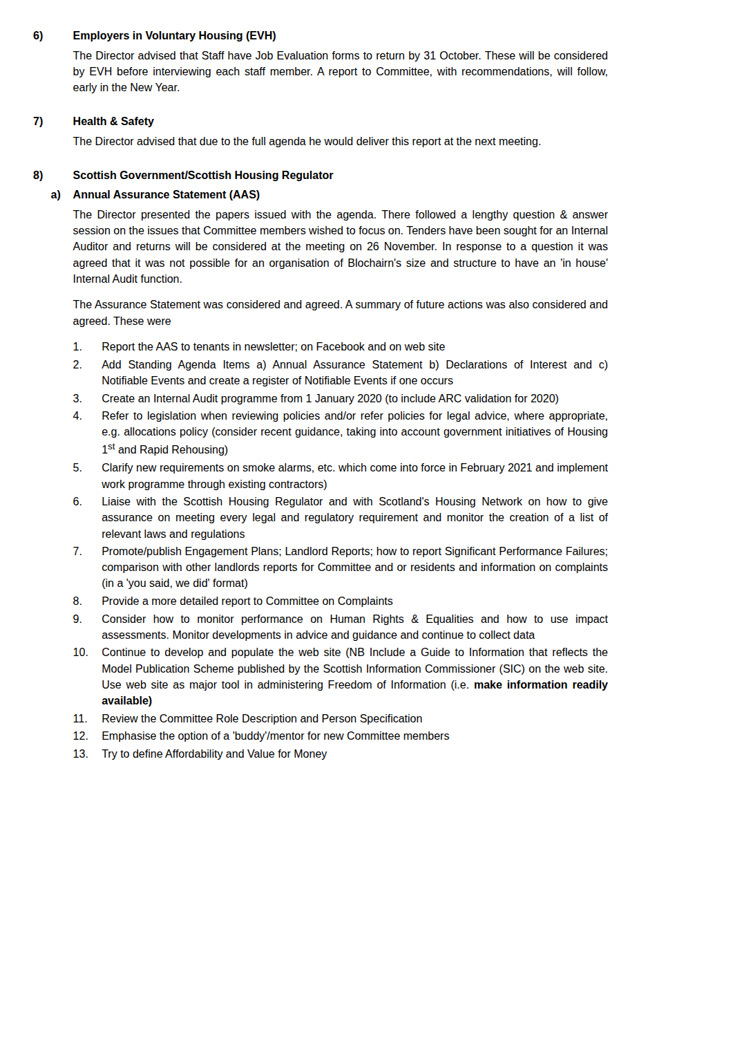6) Employers in Voluntary Housing (EVH)
The Director advised that Staff have Job Evaluation forms to return by 31 October. These will be considered by EVH before interviewing each staff member. A report to Committee, with recommendations, will follow, early in the New Year.
7) Health & Safety
The Director advised that due to the full agenda he would deliver this report at the next meeting.
8) Scottish Government/Scottish Housing Regulator
a) Annual Assurance Statement (AAS)
The Director presented the papers issued with the agenda. There followed a lengthy question & answer session on the issues that Committee members wished to focus on. Tenders have been sought for an Internal Auditor and returns will be considered at the meeting on 26 November. In response to a question it was agreed that it was not possible for an organisation of Blochairn's size and structure to have an 'in house' Internal Audit function.
The Assurance Statement was considered and agreed. A summary of future actions was also considered and agreed. These were
1. Report the AAS to tenants in newsletter; on Facebook and on web site
2. Add Standing Agenda Items a) Annual Assurance Statement b) Declarations of Interest and c) Notifiable Events and create a register of Notifiable Events if one occurs
3. Create an Internal Audit programme from 1 January 2020 (to include ARC validation for 2020)
4. Refer to legislation when reviewing policies and/or refer policies for legal advice, where appropriate, e.g. allocations policy (consider recent guidance, taking into account government initiatives of Housing 1st and Rapid Rehousing)
5. Clarify new requirements on smoke alarms, etc. which come into force in February 2021 and implement work programme through existing contractors)
6. Liaise with the Scottish Housing Regulator and with Scotland's Housing Network on how to give assurance on meeting every legal and regulatory requirement and monitor the creation of a list of relevant laws and regulations
7. Promote/publish Engagement Plans; Landlord Reports; how to report Significant Performance Failures; comparison with other landlords reports for Committee and or residents and information on complaints (in a 'you said, we did' format)
8. Provide a more detailed report to Committee on Complaints
9. Consider how to monitor performance on Human Rights & Equalities and how to use impact assessments. Monitor developments in advice and guidance and continue to collect data
10. Continue to develop and populate the web site (NB Include a Guide to Information that reflects the Model Publication Scheme published by the Scottish Information Commissioner (SIC) on the web site. Use web site as major tool in administering Freedom of Information (i.e. make information readily available)
11. Review the Committee Role Description and Person Specification
12. Emphasise the option of a 'buddy'/mentor for new Committee members
13. Try to define Affordability and Value for Money